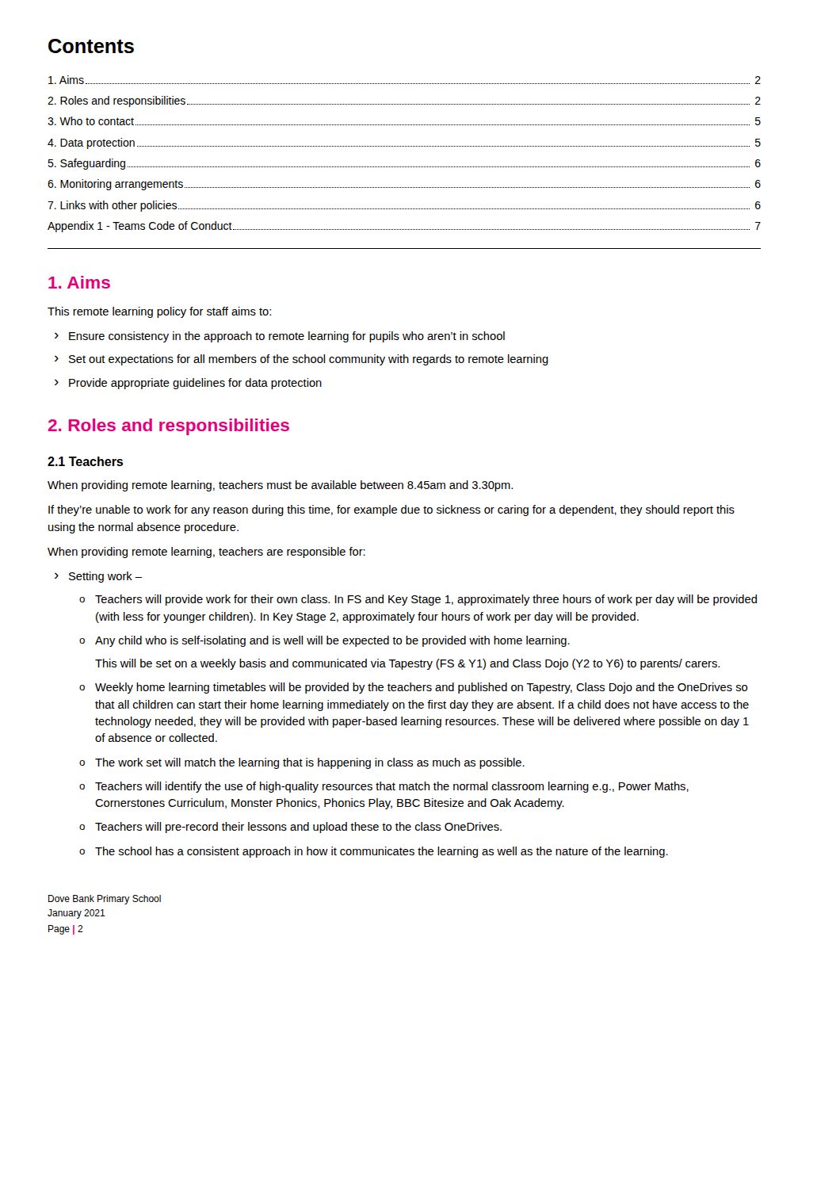Contents
1. Aims 2
2. Roles and responsibilities 2
3. Who to contact 5
4. Data protection 5
5. Safeguarding 6
6. Monitoring arrangements 6
7. Links with other policies 6
Appendix 1 - Teams Code of Conduct 7
1. Aims
This remote learning policy for staff aims to:
Ensure consistency in the approach to remote learning for pupils who aren’t in school
Set out expectations for all members of the school community with regards to remote learning
Provide appropriate guidelines for data protection
2. Roles and responsibilities
2.1 Teachers
When providing remote learning, teachers must be available between 8.45am and 3.30pm.
If they’re unable to work for any reason during this time, for example due to sickness or caring for a dependent, they should report this using the normal absence procedure.
When providing remote learning, teachers are responsible for:
Setting work –
Teachers will provide work for their own class. In FS and Key Stage 1, approximately three hours of work per day will be provided (with less for younger children). In Key Stage 2, approximately four hours of work per day will be provided.
Any child who is self-isolating and is well will be expected to be provided with home learning.
This will be set on a weekly basis and communicated via Tapestry (FS & Y1) and Class Dojo (Y2 to Y6) to parents/ carers.
Weekly home learning timetables will be provided by the teachers and published on Tapestry, Class Dojo and the OneDrives so that all children can start their home learning immediately on the first day they are absent. If a child does not have access to the technology needed, they will be provided with paper-based learning resources. These will be delivered where possible on day 1 of absence or collected.
The work set will match the learning that is happening in class as much as possible.
Teachers will identify the use of high-quality resources that match the normal classroom learning e.g., Power Maths, Cornerstones Curriculum, Monster Phonics, Phonics Play, BBC Bitesize and Oak Academy.
Teachers will pre-record their lessons and upload these to the class OneDrives.
The school has a consistent approach in how it communicates the learning as well as the nature of the learning.
Dove Bank Primary School
January 2021
Page | 2